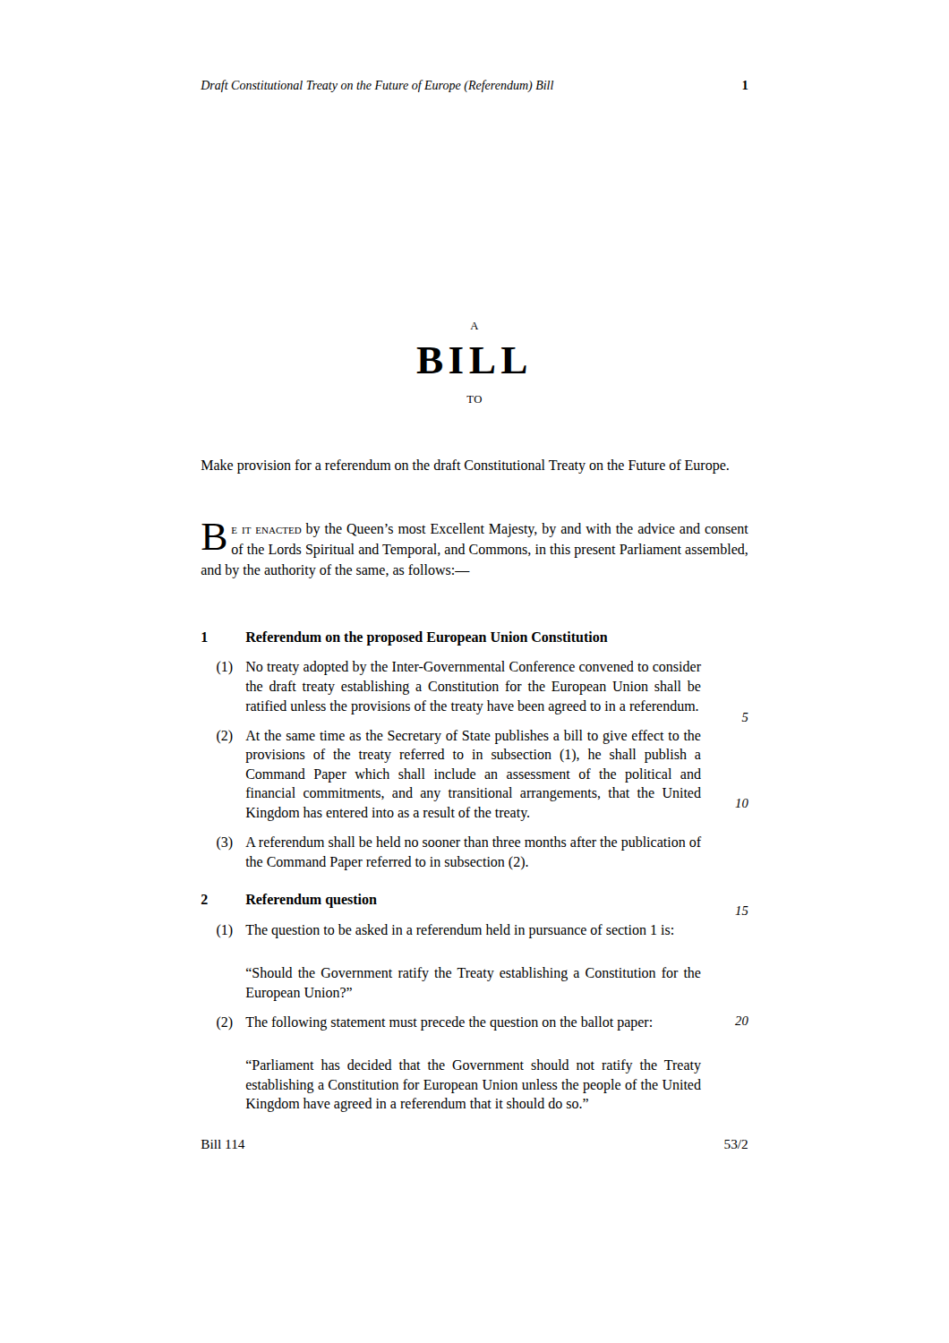Draft Constitutional Treaty on the Future of Europe (Referendum) Bill
1
A
BILL
TO
Make provision for a referendum on the draft Constitutional Treaty on the Future of Europe.
Be it enacted by the Queen’s most Excellent Majesty, by and with the advice and consent of the Lords Spiritual and Temporal, and Commons, in this present Parliament assembled, and by the authority of the same, as follows:—
1
Referendum on the proposed European Union Constitution
(1)
No treaty adopted by the Inter-Governmental Conference convened to consider the draft treaty establishing a Constitution for the European Union shall be ratified unless the provisions of the treaty have been agreed to in a referendum.5
(2)
At the same time as the Secretary of State publishes a bill to give effect to the provisions of the treaty referred to in subsection (1), he shall publish a Command Paper which shall include an assessment of the political and financial commitments, and any transitional arrangements, that the United Kingdom has entered into as a result of the treaty.10
(3)
A referendum shall be held no sooner than three months after the publication of the Command Paper referred to in subsection (2).
2
Referendum question
(1)
The question to be asked in a referendum held in pursuance of section 1 is:
“Should the Government ratify the Treaty establishing a Constitution for the European Union?”15
(2)
The following statement must precede the question on the ballot paper:
“Parliament has decided that the Government should not ratify the Treaty establishing a Constitution for European Union unless the people of the United Kingdom have agreed in a referendum that it should do so.”20
Bill 114
53/2